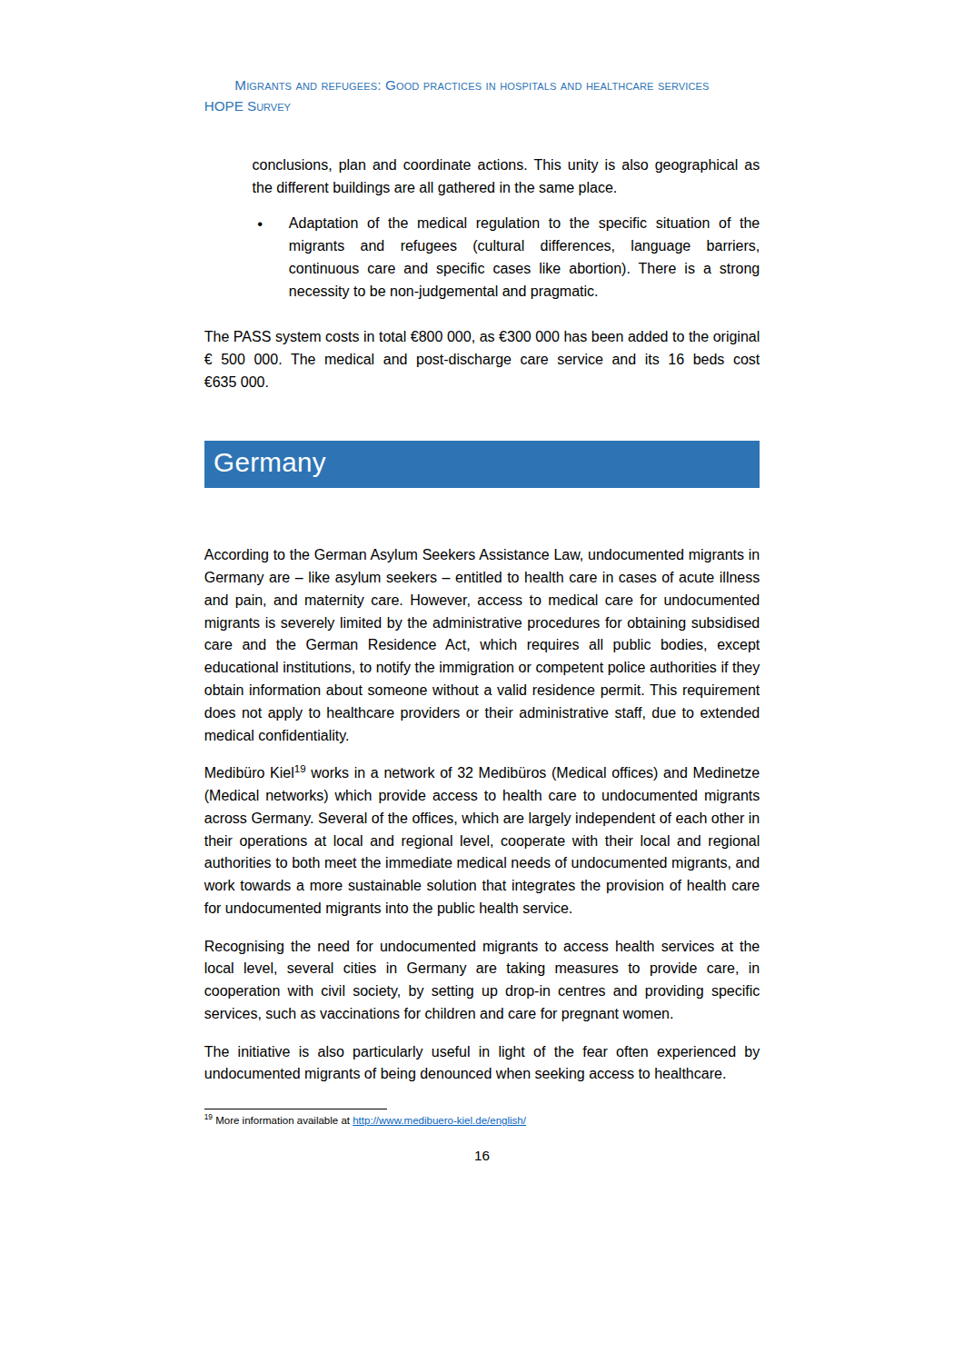Migrants and refugees: Good practices in hospitals and healthcare services
HOPE Survey
conclusions, plan and coordinate actions. This unity is also geographical as the different buildings are all gathered in the same place.
Adaptation of the medical regulation to the specific situation of the migrants and refugees (cultural differences, language barriers, continuous care and specific cases like abortion). There is a strong necessity to be non-judgemental and pragmatic.
The PASS system costs in total €800 000, as €300 000 has been added to the original € 500 000. The medical and post-discharge care service and its 16 beds cost €635 000.
Germany
According to the German Asylum Seekers Assistance Law, undocumented migrants in Germany are – like asylum seekers – entitled to health care in cases of acute illness and pain, and maternity care. However, access to medical care for undocumented migrants is severely limited by the administrative procedures for obtaining subsidised care and the German Residence Act, which requires all public bodies, except educational institutions, to notify the immigration or competent police authorities if they obtain information about someone without a valid residence permit. This requirement does not apply to healthcare providers or their administrative staff, due to extended medical confidentiality.
Medibüro Kiel19 works in a network of 32 Medibüros (Medical offices) and Medinetze (Medical networks) which provide access to health care to undocumented migrants across Germany. Several of the offices, which are largely independent of each other in their operations at local and regional level, cooperate with their local and regional authorities to both meet the immediate medical needs of undocumented migrants, and work towards a more sustainable solution that integrates the provision of health care for undocumented migrants into the public health service.
Recognising the need for undocumented migrants to access health services at the local level, several cities in Germany are taking measures to provide care, in cooperation with civil society, by setting up drop-in centres and providing specific services, such as vaccinations for children and care for pregnant women.
The initiative is also particularly useful in light of the fear often experienced by undocumented migrants of being denounced when seeking access to healthcare.
19 More information available at http://www.medibuero-kiel.de/english/
16